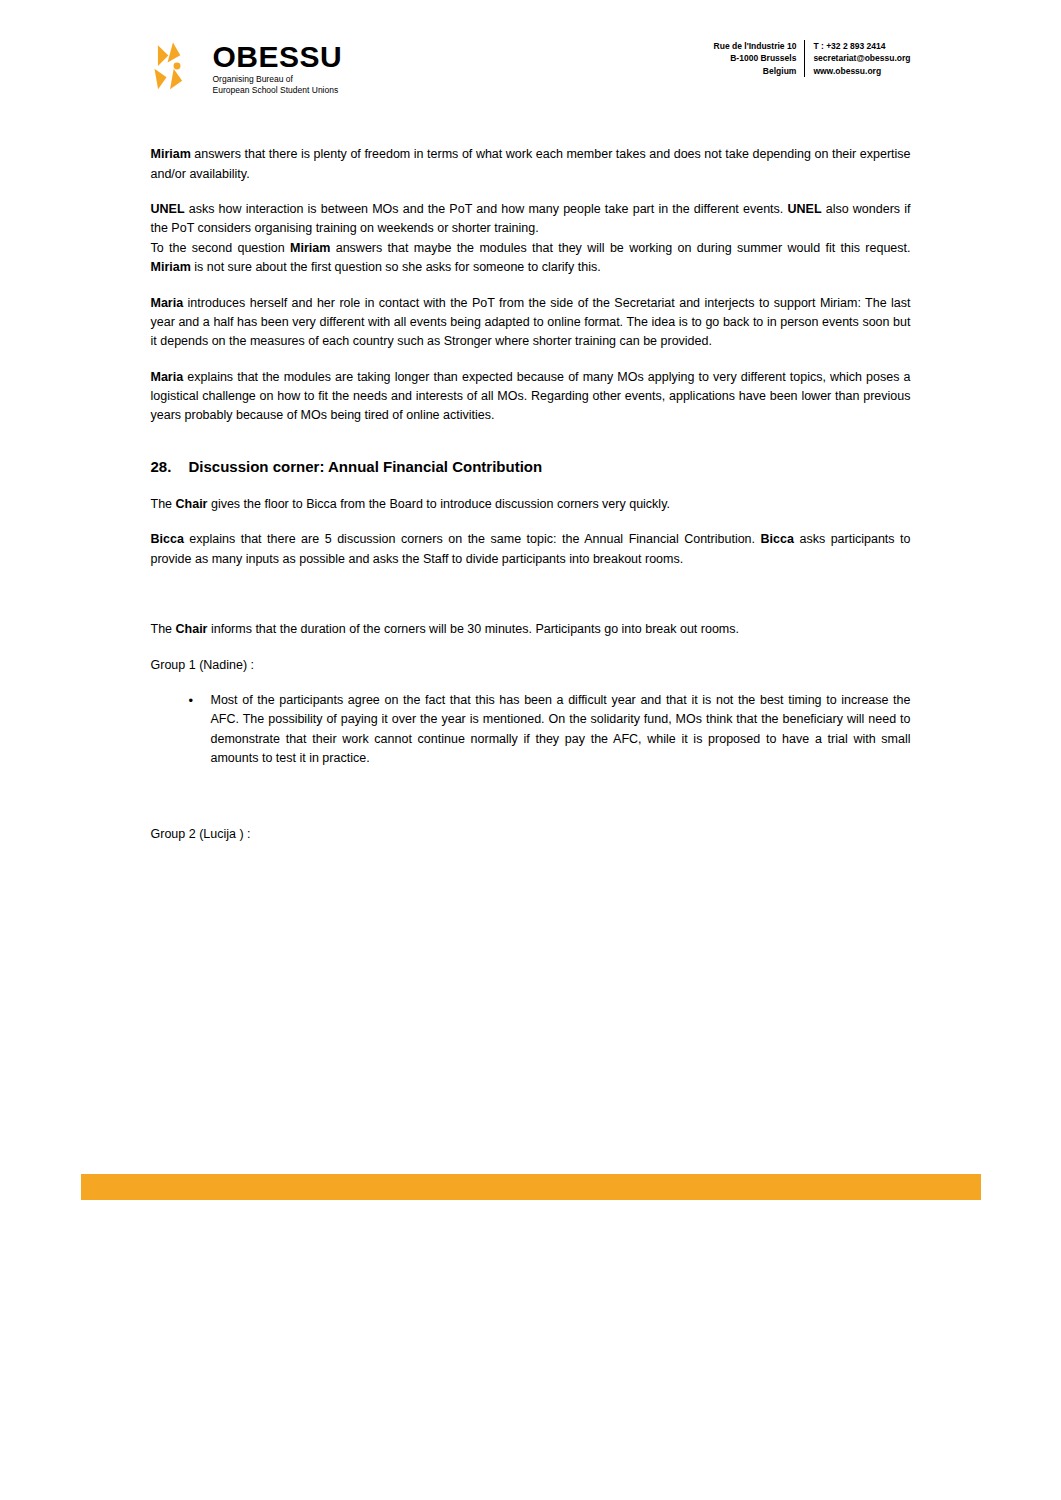OBESSU
Organising Bureau of
European School Student Unions
Rue de l'Industrie 10
B-1000 Brussels
Belgium
T : +32 2 893 2414
secretariat@obessu.org
www.obessu.org
Miriam answers that there is plenty of freedom in terms of what work each member takes and does not take depending on their expertise and/or availability.
UNEL asks how interaction is between MOs and the PoT and how many people take part in the different events. UNEL also wonders if the PoT considers organising training on weekends or shorter training.
To the second question Miriam answers that maybe the modules that they will be working on during summer would fit this request. Miriam is not sure about the first question so she asks for someone to clarify this.
Maria introduces herself and her role in contact with the PoT from the side of the Secretariat and interjects to support Miriam: The last year and a half has been very different with all events being adapted to online format. The idea is to go back to in person events soon but it depends on the measures of each country such as Stronger where shorter training can be provided.
Maria explains that the modules are taking longer than expected because of many MOs applying to very different topics, which poses a logistical challenge on how to fit the needs and interests of all MOs. Regarding other events, applications have been lower than previous years probably because of MOs being tired of online activities.
28. Discussion corner: Annual Financial Contribution
The Chair gives the floor to Bicca from the Board to introduce discussion corners very quickly.
Bicca explains that there are 5 discussion corners on the same topic: the Annual Financial Contribution. Bicca asks participants to provide as many inputs as possible and asks the Staff to divide participants into breakout rooms.
The Chair informs that the duration of the corners will be 30 minutes. Participants go into break out rooms.
Group 1 (Nadine) :
Most of the participants agree on the fact that this has been a difficult year and that it is not the best timing to increase the AFC. The possibility of paying it over the year is mentioned. On the solidarity fund, MOs think that the beneficiary will need to demonstrate that their work cannot continue normally if they pay the AFC, while it is proposed to have a trial with small amounts to test it in practice.
Group 2 (Lucija ) :